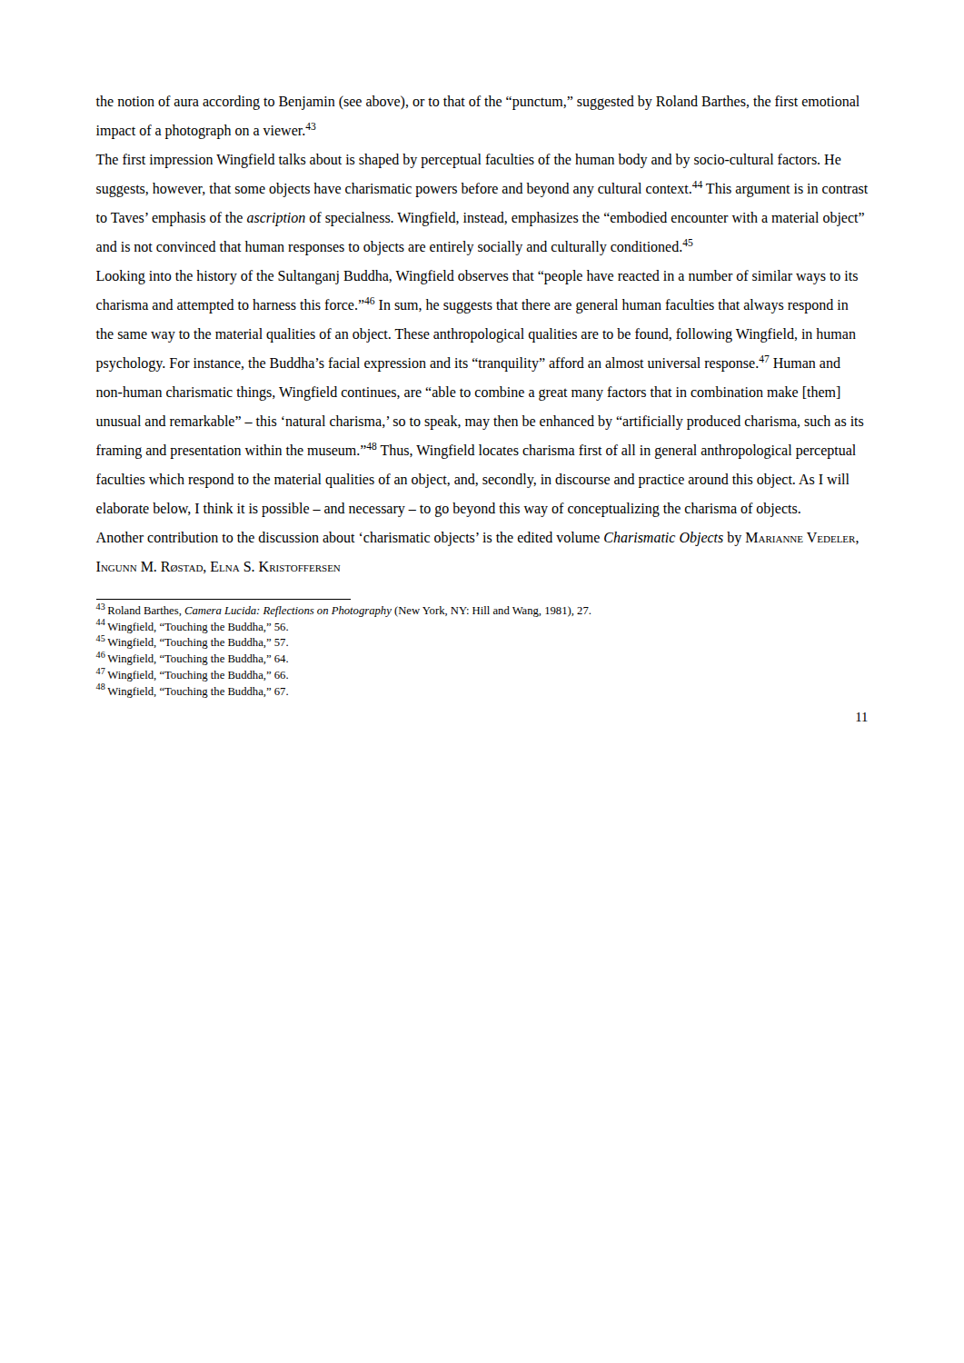the notion of aura according to Benjamin (see above), or to that of the “punctum,” suggested by Roland Barthes, the first emotional impact of a photograph on a viewer.43
The first impression Wingfield talks about is shaped by perceptual faculties of the human body and by socio-cultural factors. He suggests, however, that some objects have charismatic powers before and beyond any cultural context.44 This argument is in contrast to Taves’ emphasis of the ascription of specialness. Wingfield, instead, emphasizes the “embodied encounter with a material object” and is not convinced that human responses to objects are entirely socially and culturally conditioned.45
Looking into the history of the Sultanganj Buddha, Wingfield observes that “people have reacted in a number of similar ways to its charisma and attempted to harness this force.”46 In sum, he suggests that there are general human faculties that always respond in the same way to the material qualities of an object. These anthropological qualities are to be found, following Wingfield, in human psychology. For instance, the Buddha’s facial expression and its “tranquility” afford an almost universal response.47 Human and non-human charismatic things, Wingfield continues, are “able to combine a great many factors that in combination make [them] unusual and remarkable” – this ‘natural charisma,’ so to speak, may then be enhanced by “artificially produced charisma, such as its framing and presentation within the museum.”48 Thus, Wingfield locates charisma first of all in general anthropological perceptual faculties which respond to the material qualities of an object, and, secondly, in discourse and practice around this object. As I will elaborate below, I think it is possible – and necessary – to go beyond this way of conceptualizing the charisma of objects.
Another contribution to the discussion about ‘charismatic objects’ is the edited volume Charismatic Objects by Marianne Vedeler, Ingunn M. Røstad, Elna S. Kristoffersen
43Roland Barthes, Camera Lucida: Reflections on Photography (New York, NY: Hill and Wang, 1981), 27.
44Wingfield, “Touching the Buddha,” 56.
45Wingfield, “Touching the Buddha,” 57.
46Wingfield, “Touching the Buddha,” 64.
47Wingfield, “Touching the Buddha,” 66.
48Wingfield, “Touching the Buddha,” 67.
11